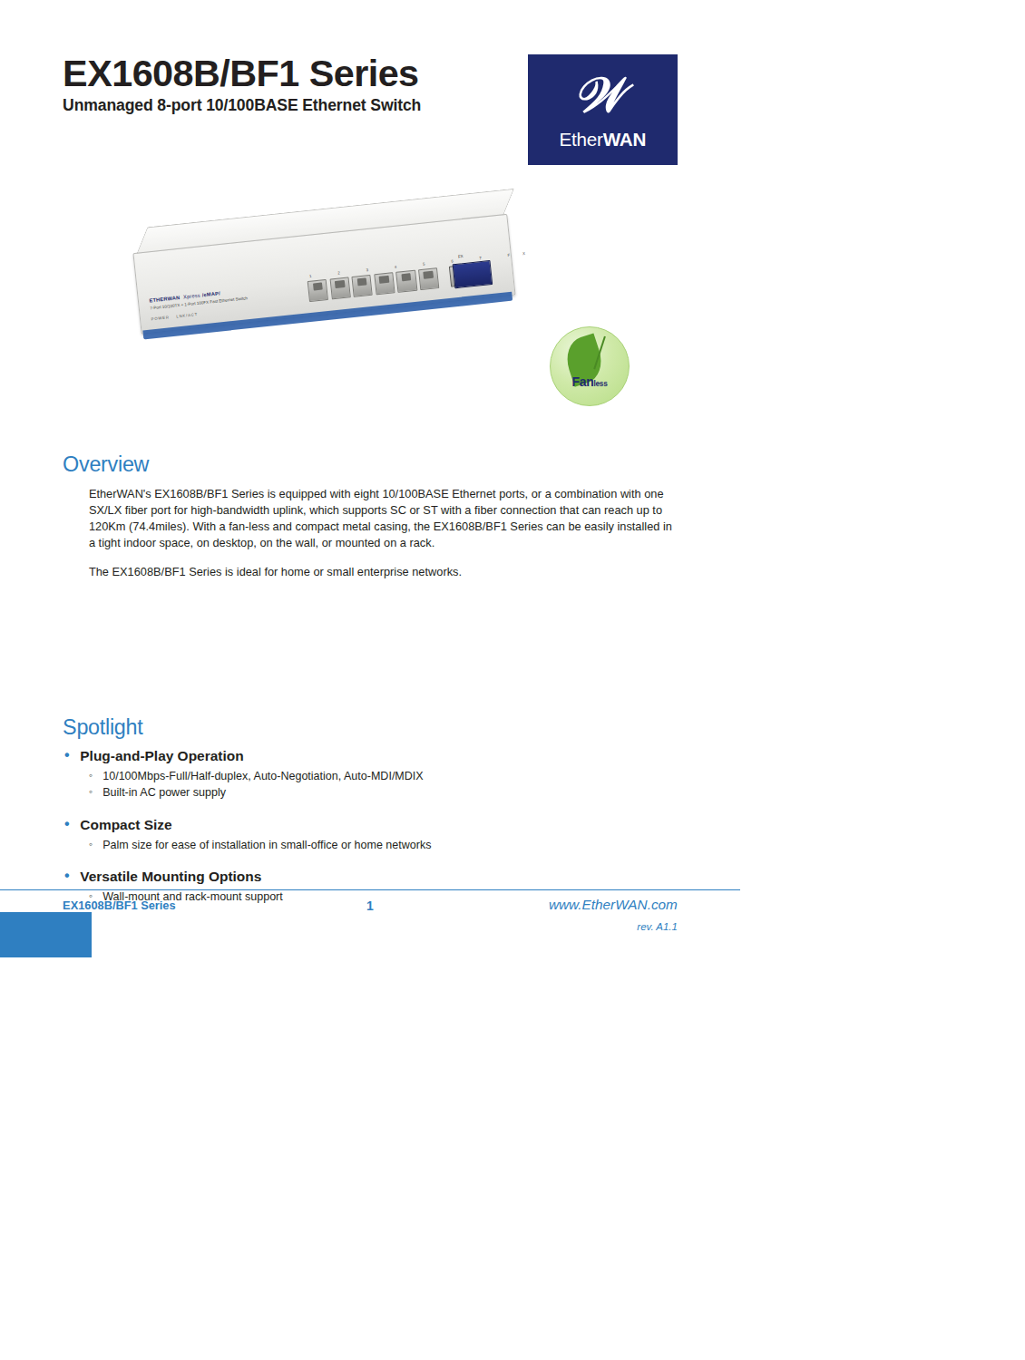EX1608B/BF1 Series
Unmanaged 8-port 10/100BASE Ethernet Switch
𝒲
Ether WAN
ETHERWAN Xpress /eMAP/
7-Port 10/100TX + 1-Port 100FX Fast Ethernet Switch
POWER LNK/ACT
1 2 3 4 5 6 7 FX
FX
Fanless
Overview
EtherWAN's EX1608B/BF1 Series is equipped with eight 10/100BASE Ethernet ports, or a combination with one SX/LX fiber port for high-bandwidth uplink, which supports SC or ST with a fiber connection that can reach up to 120Km (74.4miles). With a fan-less and compact metal casing, the EX1608B/BF1 Series can be easily installed in a tight indoor space, on desktop, on the wall, or mounted on a rack.
The EX1608B/BF1 Series is ideal for home or small enterprise networks.
Spotlight
Plug-and-Play Operation
10/100Mbps-Full/Half-duplex, Auto-Negotiation, Auto-MDI/MDIX
Built-in AC power supply
Compact Size
Palm size for ease of installation in small-office or home networks
Versatile Mounting Options
Wall-mount and rack-mount support
EX1608B/BF1 Series
1
www.EtherWAN.com
rev. A1.1